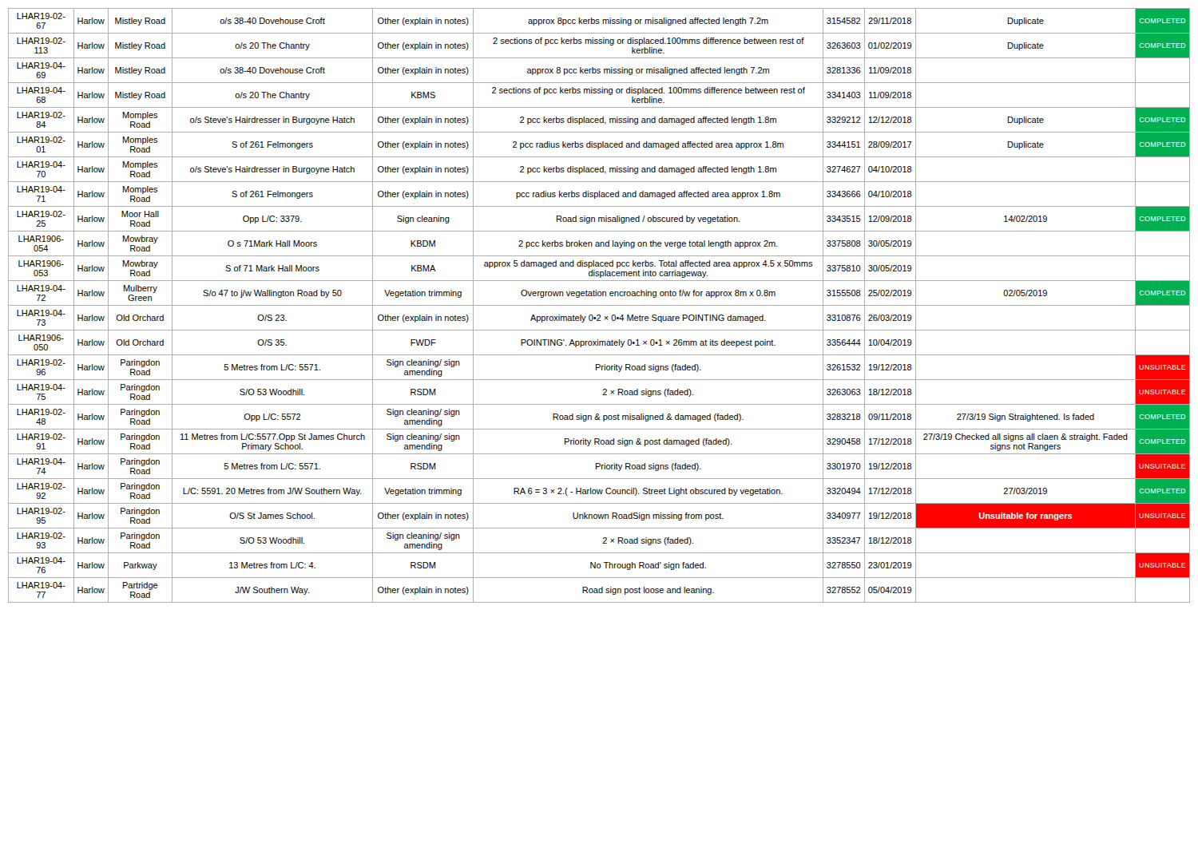| LHAR19-02-67 | Harlow | Mistley Road | o/s 38-40 Dovehouse Croft | Other (explain in notes) | approx 8pcc kerbs missing or misaligned affected length 7.2m | 3154582 | 29/11/2018 | Duplicate | COMPLETED |
| LHAR19-02-113 | Harlow | Mistley Road | o/s 20 The Chantry | Other (explain in notes) | 2 sections of pcc kerbs missing or displaced.100mms difference between rest of kerbline. | 3263603 | 01/02/2019 | Duplicate | COMPLETED |
| LHAR19-04-69 | Harlow | Mistley Road | o/s 38-40 Dovehouse Croft | Other (explain in notes) | approx 8 pcc kerbs missing or misaligned affected length 7.2m | 3281336 | 11/09/2018 | | |
| LHAR19-04-68 | Harlow | Mistley Road | o/s 20 The Chantry | KBMS | 2 sections of pcc kerbs missing or displaced. 100mms difference between rest of kerbline. | 3341403 | 11/09/2018 | | |
| LHAR19-02-84 | Harlow | Momples Road | o/s Steve's Hairdresser in Burgoyne Hatch | Other (explain in notes) | 2 pcc kerbs displaced, missing and damaged affected length 1.8m | 3329212 | 12/12/2018 | Duplicate | COMPLETED |
| LHAR19-02-01 | Harlow | Momples Road | S of 261 Felmongers | Other (explain in notes) | 2 pcc radius kerbs displaced and damaged affected area approx 1.8m | 3344151 | 28/09/2017 | Duplicate | COMPLETED |
| LHAR19-04-70 | Harlow | Momples Road | o/s Steve's Hairdresser in Burgoyne Hatch | Other (explain in notes) | 2 pcc kerbs displaced, missing and damaged affected length 1.8m | 3274627 | 04/10/2018 | | |
| LHAR19-04-71 | Harlow | Momples Road | S of 261 Felmongers | Other (explain in notes) | pcc radius kerbs displaced and damaged affected area approx 1.8m | 3343666 | 04/10/2018 | | |
| LHAR19-02-25 | Harlow | Moor Hall Road | Opp L/C: 3379. | Sign cleaning | Road sign misaligned / obscured by vegetation. | 3343515 | 12/09/2018 | 14/02/2019 | COMPLETED |
| LHAR1906-054 | Harlow | Mowbray Road | O s 71Mark Hall Moors | KBDM | 2 pcc kerbs broken and laying on the verge total length approx 2m. | 3375808 | 30/05/2019 | | |
| LHAR1906-053 | Harlow | Mowbray Road | S of 71 Mark Hall Moors | KBMA | approx 5 damaged and displaced pcc kerbs. Total affected area approx 4.5 x 50mms displacement into carriageway. | 3375810 | 30/05/2019 | | |
| LHAR19-04-72 | Harlow | Mulberry Green | S/o 47 to j/w Wallington Road by 50 | Vegetation trimming | Overgrown vegetation encroaching onto f/w for approx 8m x 0.8m | 3155508 | 25/02/2019 | 02/05/2019 | COMPLETED |
| LHAR19-04-73 | Harlow | Old Orchard | O/S 23. | Other (explain in notes) | Approximately 0•2 × 0•4 Metre Square POINTING damaged. | 3310876 | 26/03/2019 | | |
| LHAR1906-050 | Harlow | Old Orchard | O/S 35. | FWDF | POINTING'. Approximately 0•1 × 0•1 × 26mm at its deepest point. | 3356444 | 10/04/2019 | | |
| LHAR19-02-96 | Harlow | Paringdon Road | 5 Metres from L/C: 5571. | Sign cleaning/ sign amending | Priority Road signs (faded). | 3261532 | 19/12/2018 | | UNSUITABLE |
| LHAR19-04-75 | Harlow | Paringdon Road | S/O 53 Woodhill. | RSDM | 2 × Road signs (faded). | 3263063 | 18/12/2018 | | UNSUITABLE |
| LHAR19-02-48 | Harlow | Paringdon Road | Opp L/C: 5572 | Sign cleaning/ sign amending | Road sign & post misaligned & damaged (faded). | 3283218 | 09/11/2018 | 27/3/19 Sign Straightened. Is faded | COMPLETED |
| LHAR19-02-91 | Harlow | Paringdon Road | 11 Metres from L/C:5577.Opp St James Church Primary School. | Sign cleaning/ sign amending | Priority Road sign & post damaged (faded). | 3290458 | 17/12/2018 | 27/3/19 Checked all signs all claen & straight. Faded signs not Rangers | COMPLETED |
| LHAR19-04-74 | Harlow | Paringdon Road | 5 Metres from L/C: 5571. | RSDM | Priority Road signs (faded). | 3301970 | 19/12/2018 | | UNSUITABLE |
| LHAR19-02-92 | Harlow | Paringdon Road | L/C: 5591. 20 Metres from J/W Southern Way. | Vegetation trimming | RA 6 = 3 × 2.( - Harlow Council). Street Light obscured by vegetation. | 3320494 | 17/12/2018 | 27/03/2019 | COMPLETED |
| LHAR19-02-95 | Harlow | Paringdon Road | O/S St James School. | Other (explain in notes) | Unknown RoadSign missing from post. | 3340977 | 19/12/2018 | Unsuitable for rangers | UNSUITABLE |
| LHAR19-02-93 | Harlow | Paringdon Road | S/O 53 Woodhill. | Sign cleaning/ sign amending | 2 × Road signs (faded). | 3352347 | 18/12/2018 | | |
| LHAR19-04-76 | Harlow | Parkway | 13 Metres from L/C: 4. | RSDM | No Through Road' sign faded. | 3278550 | 23/01/2019 | | UNSUITABLE |
| LHAR19-04-77 | Harlow | Partridge Road | J/W Southern Way. | Other (explain in notes) | Road sign post loose and leaning. | 3278552 | 05/04/2019 | | |